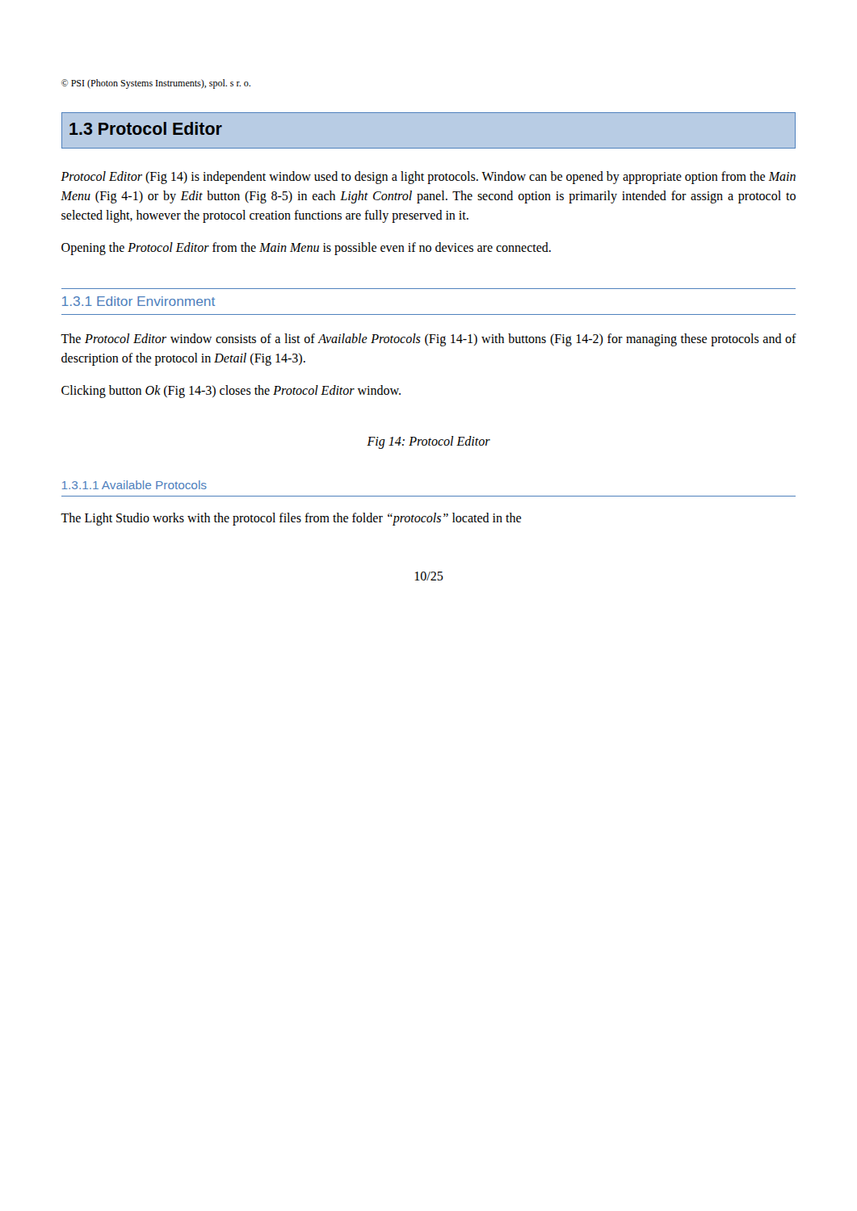© PSI (Photon Systems Instruments), spol. s r. o.
1.3 Protocol Editor
Protocol Editor (Fig 14) is independent window used to design a light protocols. Window can be opened by appropriate option from the Main Menu (Fig 4-1) or by Edit button (Fig 8-5) in each Light Control panel. The second option is primarily intended for assign a protocol to selected light, however the protocol creation functions are fully preserved in it.
Opening the Protocol Editor from the Main Menu is possible even if no devices are connected.
1.3.1 Editor Environment
The Protocol Editor window consists of a list of Available Protocols (Fig 14-1) with buttons (Fig 14-2) for managing these protocols and of description of the protocol in Detail (Fig 14-3).
Clicking button Ok (Fig 14-3) closes the Protocol Editor window.
Fig 14: Protocol Editor
1.3.1.1 Available Protocols
The Light Studio works with the protocol files from the folder “protocols” located in the
10/25